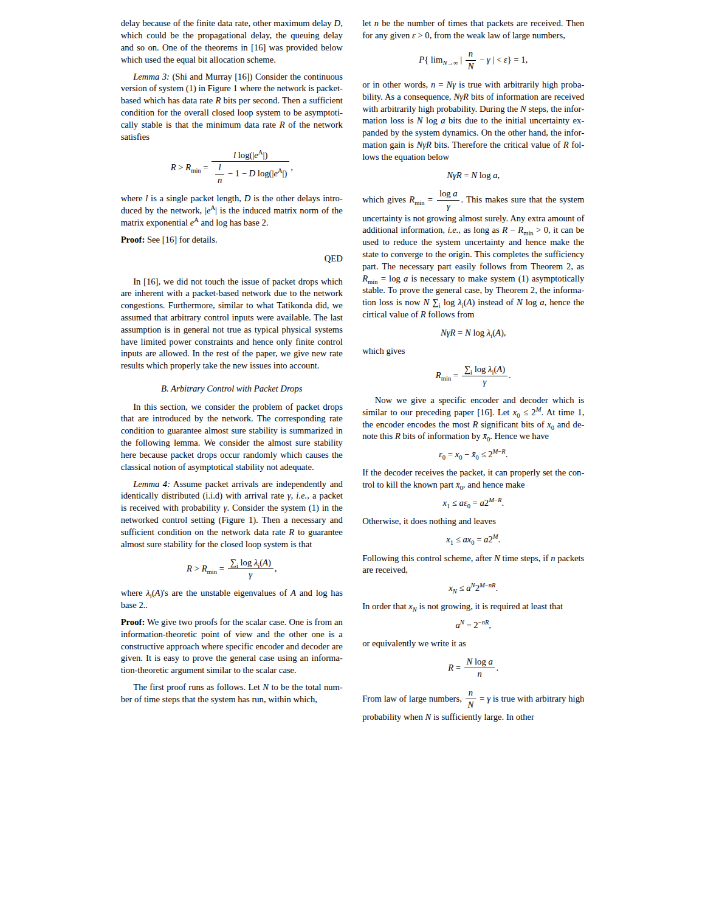delay because of the finite data rate, other maximum delay D, which could be the propagational delay, the queuing delay and so on. One of the theorems in [16] was provided below which used the equal bit allocation scheme.
Lemma 3: (Shi and Murray [16]) Consider the continuous version of system (1) in Figure 1 where the network is packet-based which has data rate R bits per second. Then a sufficient condition for the overall closed loop system to be asymptotically stable is that the minimum data rate R of the network satisfies
R > Rmin = l log(|eA|) ln − 1 − D log(|eA|),
where l is a single packet length, D is the other delays introduced by the network, |eA| is the induced matrix norm of the matrix exponential eA and log has base 2.
Proof: See [16] for details.
QED
In [16], we did not touch the issue of packet drops which are inherent with a packet-based network due to the network congestions. Furthermore, similar to what Tatikonda did, we assumed that arbitrary control inputs were available. The last assumption is in general not true as typical physical systems have limited power constraints and hence only finite control inputs are allowed. In the rest of the paper, we give new rate results which properly take the new issues into account.
B. Arbitrary Control with Packet Drops
In this section, we consider the problem of packet drops that are introduced by the network. The corresponding rate condition to guarantee almost sure stability is summarized in the following lemma. We consider the almost sure stability here because packet drops occur randomly which causes the classical notion of asymptotical stability not adequate.
Lemma 4: Assume packet arrivals are independently and identically distributed (i.i.d) with arrival rate γ, i.e., a packet is received with probability γ. Consider the system (1) in the networked control setting (Figure 1). Then a necessary and sufficient condition on the network data rate R to guarantee almost sure stability for the closed loop system is that
R > Rmin = ∑i log λi(A) γ,
where λi(A)'s are the unstable eigenvalues of A and log has base 2..
Proof: We give two proofs for the scalar case. One is from an information-theoretic point of view and the other one is a constructive approach where specific encoder and decoder are given. It is easy to prove the general case using an information-theoretic argument similar to the scalar case.
The first proof runs as follows. Let N to be the total number of time steps that the system has run, within which,
let n be the number of times that packets are received. Then for any given ε > 0, from the weak law of large numbers,
P{ limN→∞ | nN − γ | < ε} = 1,
or in other words, n = Nγ is true with arbitrarily high probability. As a consequence, NγR bits of information are received with arbitrarily high probability. During the N steps, the information loss is N log a bits due to the initial uncertainty expanded by the system dynamics. On the other hand, the information gain is NγR bits. Therefore the critical value of R follows the equation below
NγR = N log a,
which gives Rmin = log a γ. This makes sure that the system uncertainty is not growing almost surely. Any extra amount of additional information, i.e., as long as R − Rmin > 0, it can be used to reduce the system uncertainty and hence make the state to converge to the origin. This completes the sufficiency part. The necessary part easily follows from Theorem 2, as Rmin = log a is necessary to make system (1) asymptotically stable. To prove the general case, by Theorem 2, the information loss is now N ∑i log λi(A) instead of N log a, hence the cirtical value of R follows from
NγR = N log λi(A),
which gives
Rmin = ∑i log λi(A) γ.
Now we give a specific encoder and decoder which is similar to our preceding paper [16]. Let x0 ≤ 2M. At time 1, the encoder encodes the most R significant bits of x0 and denote this R bits of information by x̄0. Hence we have
ε0 = x0 − x̄0 ≤ 2M−R.
If the decoder receives the packet, it can properly set the control to kill the known part x̄0, and hence make
x1 ≤ aε0 = a2M−R.
Otherwise, it does nothing and leaves
x1 ≤ ax0 = a2M.
Following this control scheme, after N time steps, if n packets are received,
xN ≤ aN2M−nR.
In order that xN is not growing, it is required at least that
aN = 2−nR,
or equivalently we write it as
R = N log a n.
From law of large numbers, nN = γ is true with arbitrary high probability when N is sufficiently large. In other